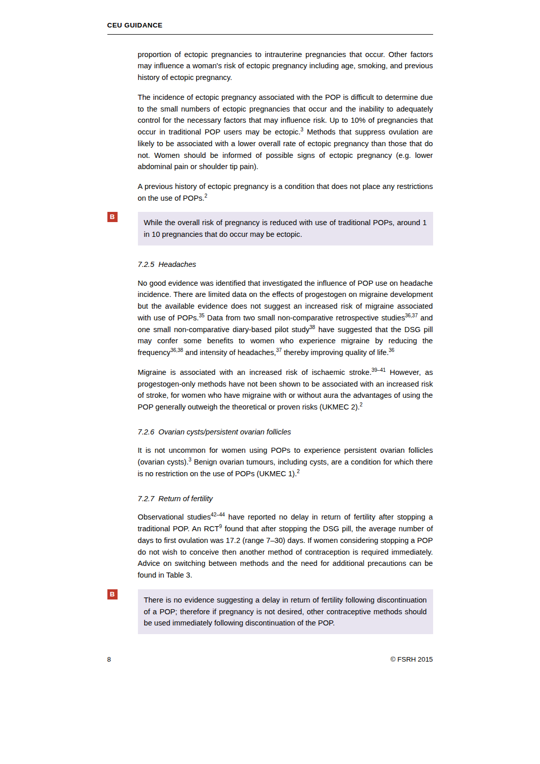CEU GUIDANCE
proportion of ectopic pregnancies to intrauterine pregnancies that occur. Other factors may influence a woman's risk of ectopic pregnancy including age, smoking, and previous history of ectopic pregnancy.
The incidence of ectopic pregnancy associated with the POP is difficult to determine due to the small numbers of ectopic pregnancies that occur and the inability to adequately control for the necessary factors that may influence risk. Up to 10% of pregnancies that occur in traditional POP users may be ectopic.3 Methods that suppress ovulation are likely to be associated with a lower overall rate of ectopic pregnancy than those that do not. Women should be informed of possible signs of ectopic pregnancy (e.g. lower abdominal pain or shoulder tip pain).
A previous history of ectopic pregnancy is a condition that does not place any restrictions on the use of POPs.2
B
While the overall risk of pregnancy is reduced with use of traditional POPs, around 1 in 10 pregnancies that do occur may be ectopic.
7.2.5 Headaches
No good evidence was identified that investigated the influence of POP use on headache incidence. There are limited data on the effects of progestogen on migraine development but the available evidence does not suggest an increased risk of migraine associated with use of POPs.35 Data from two small non-comparative retrospective studies36,37 and one small non-comparative diary-based pilot study38 have suggested that the DSG pill may confer some benefits to women who experience migraine by reducing the frequency36,38 and intensity of headaches,37 thereby improving quality of life.36
Migraine is associated with an increased risk of ischaemic stroke.39–41 However, as progestogen-only methods have not been shown to be associated with an increased risk of stroke, for women who have migraine with or without aura the advantages of using the POP generally outweigh the theoretical or proven risks (UKMEC 2).2
7.2.6 Ovarian cysts/persistent ovarian follicles
It is not uncommon for women using POPs to experience persistent ovarian follicles (ovarian cysts).3 Benign ovarian tumours, including cysts, are a condition for which there is no restriction on the use of POPs (UKMEC 1).2
7.2.7 Return of fertility
Observational studies42–44 have reported no delay in return of fertility after stopping a traditional POP. An RCT9 found that after stopping the DSG pill, the average number of days to first ovulation was 17.2 (range 7–30) days. If women considering stopping a POP do not wish to conceive then another method of contraception is required immediately. Advice on switching between methods and the need for additional precautions can be found in Table 3.
B
There is no evidence suggesting a delay in return of fertility following discontinuation of a POP; therefore if pregnancy is not desired, other contraceptive methods should be used immediately following discontinuation of the POP.
8 © FSRH 2015